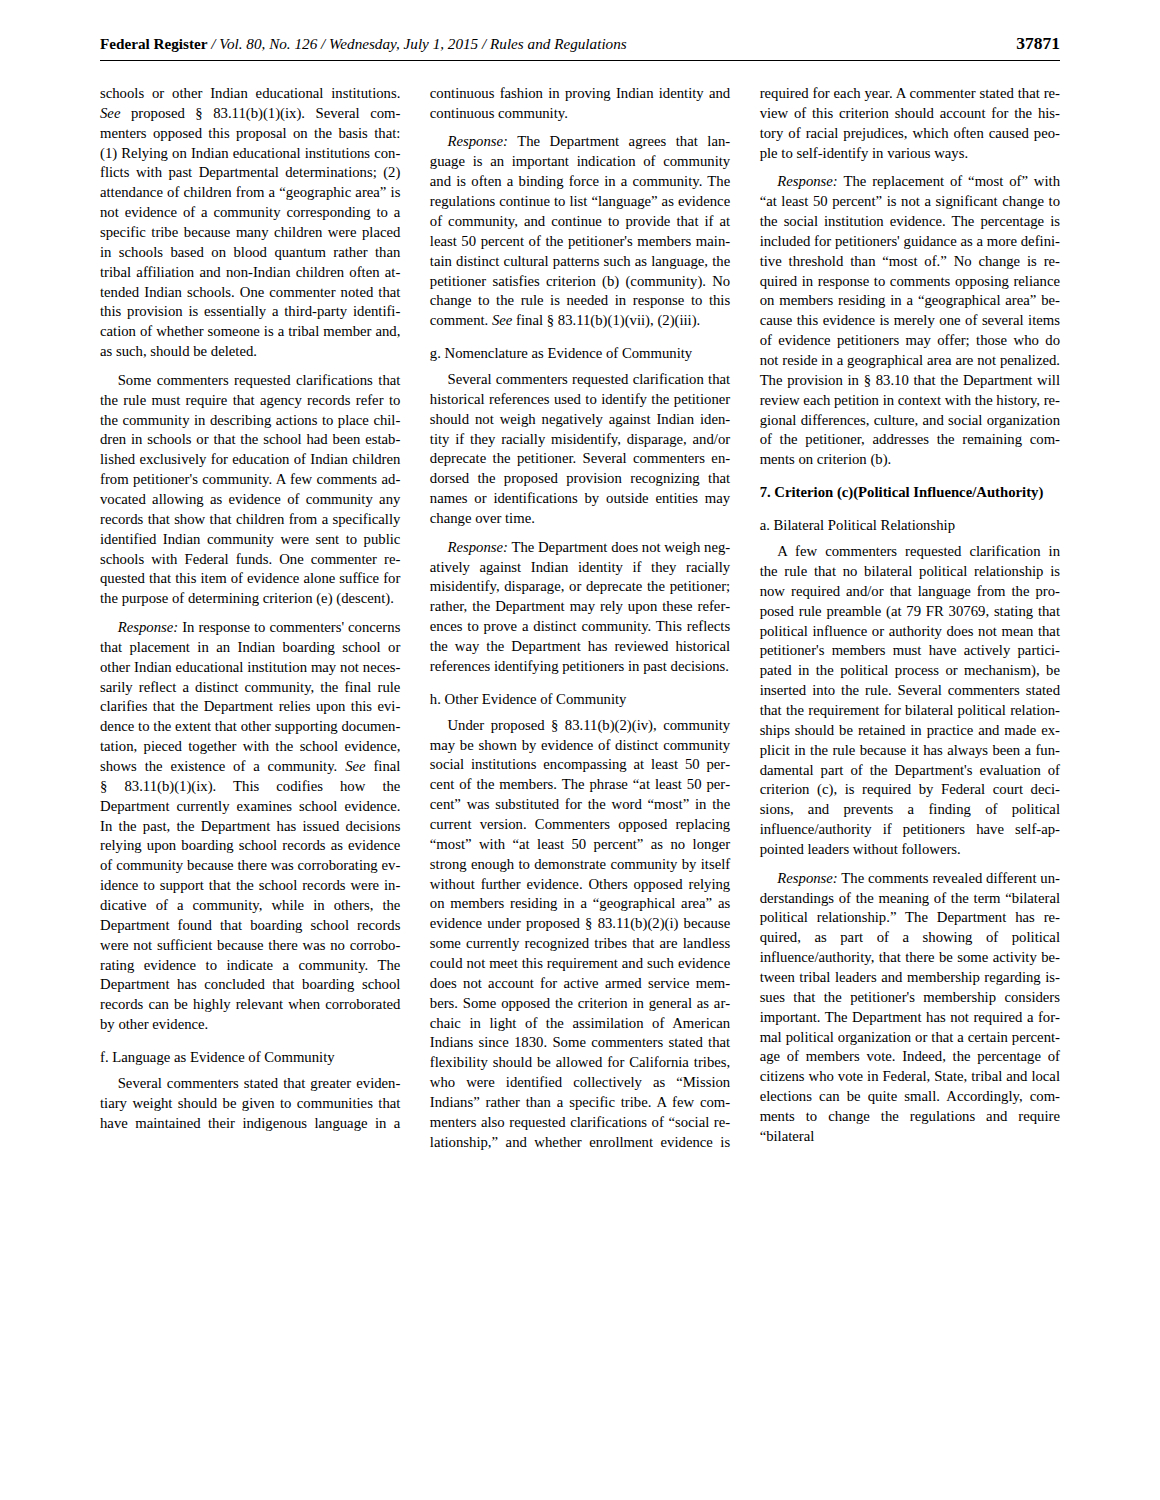Federal Register / Vol. 80, No. 126 / Wednesday, July 1, 2015 / Rules and Regulations 37871
schools or other Indian educational institutions. See proposed § 83.11(b)(1)(ix). Several commenters opposed this proposal on the basis that: (1) Relying on Indian educational institutions conflicts with past Departmental determinations; (2) attendance of children from a “geographic area” is not evidence of a community corresponding to a specific tribe because many children were placed in schools based on blood quantum rather than tribal affiliation and non-Indian children often attended Indian schools. One commenter noted that this provision is essentially a third-party identification of whether someone is a tribal member and, as such, should be deleted.
Some commenters requested clarifications that the rule must require that agency records refer to the community in describing actions to place children in schools or that the school had been established exclusively for education of Indian children from petitioner's community. A few comments advocated allowing as evidence of community any records that show that children from a specifically identified Indian community were sent to public schools with Federal funds. One commenter requested that this item of evidence alone suffice for the purpose of determining criterion (e) (descent).
Response: In response to commenters' concerns that placement in an Indian boarding school or other Indian educational institution may not necessarily reflect a distinct community, the final rule clarifies that the Department relies upon this evidence to the extent that other supporting documentation, pieced together with the school evidence, shows the existence of a community. See final § 83.11(b)(1)(ix). This codifies how the Department currently examines school evidence. In the past, the Department has issued decisions relying upon boarding school records as evidence of community because there was corroborating evidence to support that the school records were indicative of a community, while in others, the Department found that boarding school records were not sufficient because there was no corroborating evidence to indicate a community. The Department has concluded that boarding school records can be highly relevant when corroborated by other evidence.
f. Language as Evidence of Community
Several commenters stated that greater evidentiary weight should be given to communities that have maintained their indigenous language in a continuous fashion in proving Indian identity and continuous community.
Response: The Department agrees that language is an important indication of community and is often a binding force in a community. The regulations continue to list “language” as evidence of community, and continue to provide that if at least 50 percent of the petitioner's members maintain distinct cultural patterns such as language, the petitioner satisfies criterion (b) (community). No change to the rule is needed in response to this comment. See final § 83.11(b)(1)(vii), (2)(iii).
g. Nomenclature as Evidence of Community
Several commenters requested clarification that historical references used to identify the petitioner should not weigh negatively against Indian identity if they racially misidentify, disparage, and/or deprecate the petitioner. Several commenters endorsed the proposed provision recognizing that names or identifications by outside entities may change over time.
Response: The Department does not weigh negatively against Indian identity if they racially misidentify, disparage, or deprecate the petitioner; rather, the Department may rely upon these references to prove a distinct community. This reflects the way the Department has reviewed historical references identifying petitioners in past decisions.
h. Other Evidence of Community
Under proposed § 83.11(b)(2)(iv), community may be shown by evidence of distinct community social institutions encompassing at least 50 percent of the members. The phrase “at least 50 percent” was substituted for the word “most” in the current version. Commenters opposed replacing “most” with “at least 50 percent” as no longer strong enough to demonstrate community by itself without further evidence. Others opposed relying on members residing in a “geographical area” as evidence under proposed § 83.11(b)(2)(i) because some currently recognized tribes that are landless could not meet this requirement and such evidence does not account for active armed service members. Some opposed the criterion in general as archaic in light of the assimilation of American Indians since 1830. Some commenters stated that flexibility should be allowed for California tribes, who were identified collectively as “Mission Indians” rather than a specific tribe. A few commenters also requested clarifications of “social relationship,” and whether enrollment evidence is required for each year. A commenter stated that review of this criterion should account for the history of racial prejudices, which often caused people to self-identify in various ways.
Response: The replacement of “most of” with “at least 50 percent” is not a significant change to the social institution evidence. The percentage is included for petitioners' guidance as a more definitive threshold than “most of.” No change is required in response to comments opposing reliance on members residing in a “geographical area” because this evidence is merely one of several items of evidence petitioners may offer; those who do not reside in a geographical area are not penalized. The provision in § 83.10 that the Department will review each petition in context with the history, regional differences, culture, and social organization of the petitioner, addresses the remaining comments on criterion (b).
7. Criterion (c)(Political Influence/Authority)
a. Bilateral Political Relationship
A few commenters requested clarification in the rule that no bilateral political relationship is now required and/or that language from the proposed rule preamble (at 79 FR 30769, stating that political influence or authority does not mean that petitioner's members must have actively participated in the political process or mechanism), be inserted into the rule. Several commenters stated that the requirement for bilateral political relationships should be retained in practice and made explicit in the rule because it has always been a fundamental part of the Department's evaluation of criterion (c), is required by Federal court decisions, and prevents a finding of political influence/authority if petitioners have self-appointed leaders without followers.
Response: The comments revealed different understandings of the meaning of the term “bilateral political relationship.” The Department has required, as part of a showing of political influence/authority, that there be some activity between tribal leaders and membership regarding issues that the petitioner's membership considers important. The Department has not required a formal political organization or that a certain percentage of members vote. Indeed, the percentage of citizens who vote in Federal, State, tribal and local elections can be quite small. Accordingly, comments to change the regulations and require “bilateral